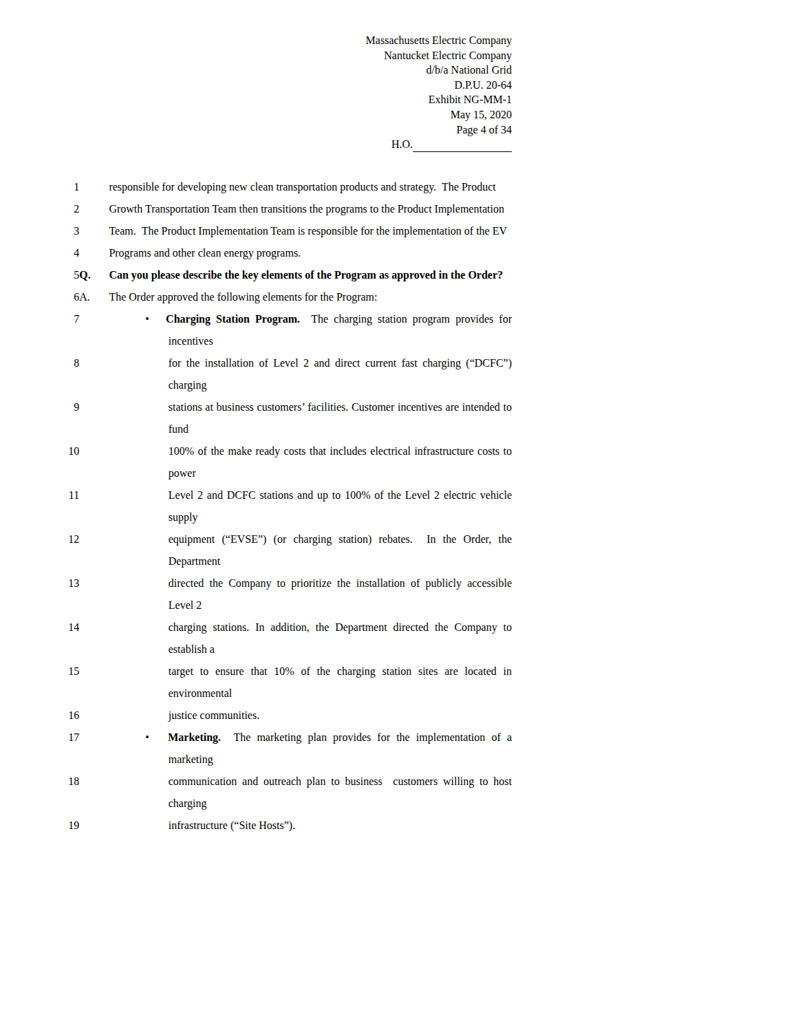Massachusetts Electric Company
Nantucket Electric Company
d/b/a National Grid
D.P.U. 20-64
Exhibit NG-MM-1
May 15, 2020
Page 4 of 34
H.O.
| 1 | | responsible for developing new clean transportation products and strategy. The Product |
| 2 | | Growth Transportation Team then transitions the programs to the Product Implementation |
| 3 | | Team. The Product Implementation Team is responsible for the implementation of the EV |
| 4 | | Programs and other clean energy programs. |
| 5 | Q. | Can you please describe the key elements of the Program as approved in the Order? |
| 6 | A. | The Order approved the following elements for the Program: |
| 7 | | • Charging Station Program. The charging station program provides for incentives |
| 8 | | for the installation of Level 2 and direct current fast charging (“DCFC”) charging |
| 9 | | stations at business customers’ facilities. Customer incentives are intended to fund |
| 10 | | 100% of the make ready costs that includes electrical infrastructure costs to power |
| 11 | | Level 2 and DCFC stations and up to 100% of the Level 2 electric vehicle supply |
| 12 | | equipment (“EVSE”) (or charging station) rebates. In the Order, the Department |
| 13 | | directed the Company to prioritize the installation of publicly accessible Level 2 |
| 14 | | charging stations. In addition, the Department directed the Company to establish a |
| 15 | | target to ensure that 10% of the charging station sites are located in environmental |
| 16 | | justice communities. |
| 17 | | • Marketing. The marketing plan provides for the implementation of a marketing |
| 18 | | communication and outreach plan to business customers willing to host charging |
| 19 | | infrastructure (“Site Hosts”). |